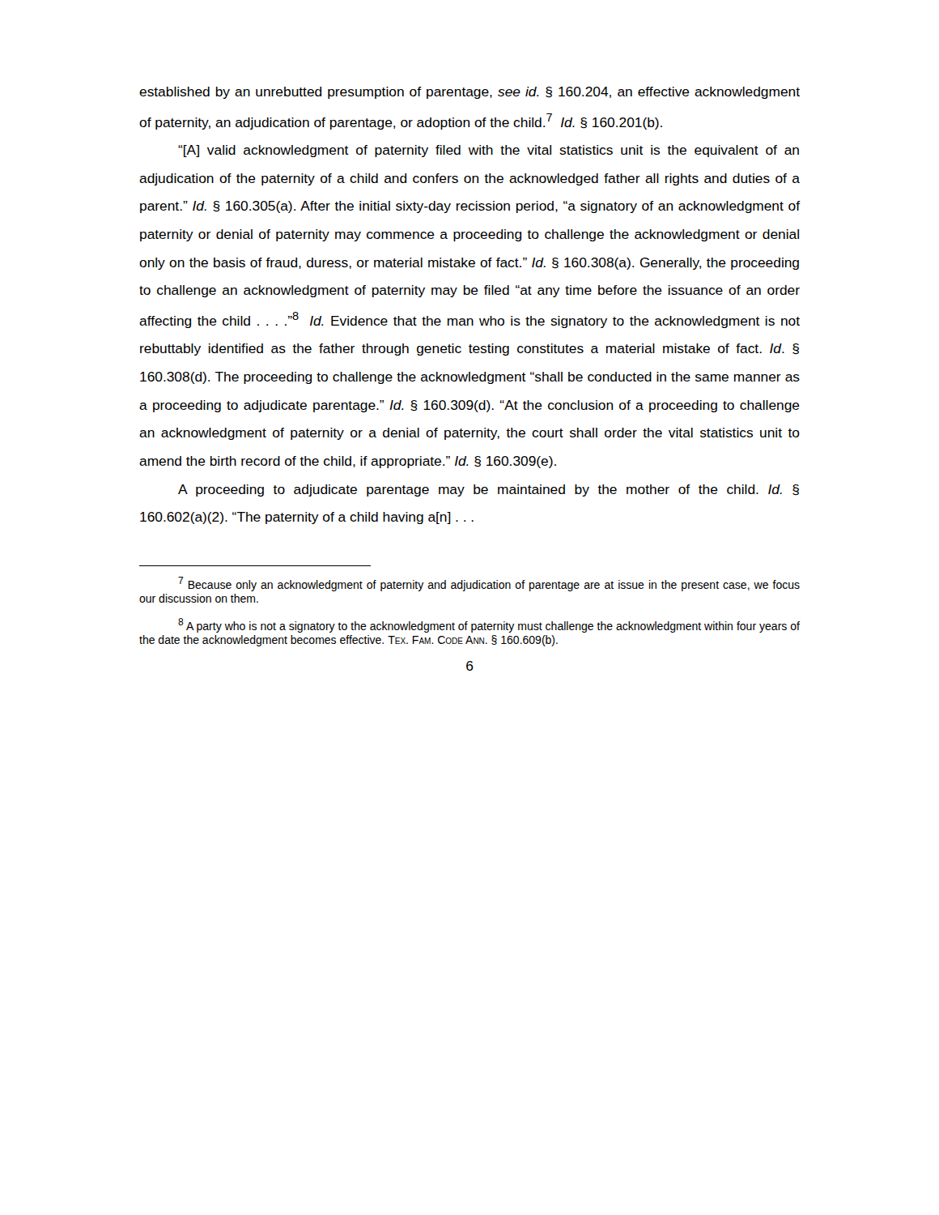established by an unrebutted presumption of parentage, see id. § 160.204, an effective acknowledgment of paternity, an adjudication of parentage, or adoption of the child.7 Id. § 160.201(b).
“[A] valid acknowledgment of paternity filed with the vital statistics unit is the equivalent of an adjudication of the paternity of a child and confers on the acknowledged father all rights and duties of a parent.” Id. § 160.305(a). After the initial sixty-day recission period, “a signatory of an acknowledgment of paternity or denial of paternity may commence a proceeding to challenge the acknowledgment or denial only on the basis of fraud, duress, or material mistake of fact.” Id. § 160.308(a). Generally, the proceeding to challenge an acknowledgment of paternity may be filed “at any time before the issuance of an order affecting the child . . . .”8 Id. Evidence that the man who is the signatory to the acknowledgment is not rebuttably identified as the father through genetic testing constitutes a material mistake of fact. Id. § 160.308(d). The proceeding to challenge the acknowledgment “shall be conducted in the same manner as a proceeding to adjudicate parentage.” Id. § 160.309(d). “At the conclusion of a proceeding to challenge an acknowledgment of paternity or a denial of paternity, the court shall order the vital statistics unit to amend the birth record of the child, if appropriate.” Id. § 160.309(e).
A proceeding to adjudicate parentage may be maintained by the mother of the child. Id. § 160.602(a)(2). “The paternity of a child having a[n] . . .
7 Because only an acknowledgment of paternity and adjudication of parentage are at issue in the present case, we focus our discussion on them.
8 A party who is not a signatory to the acknowledgment of paternity must challenge the acknowledgment within four years of the date the acknowledgment becomes effective. Tex. Fam. Code Ann. § 160.609(b).
6